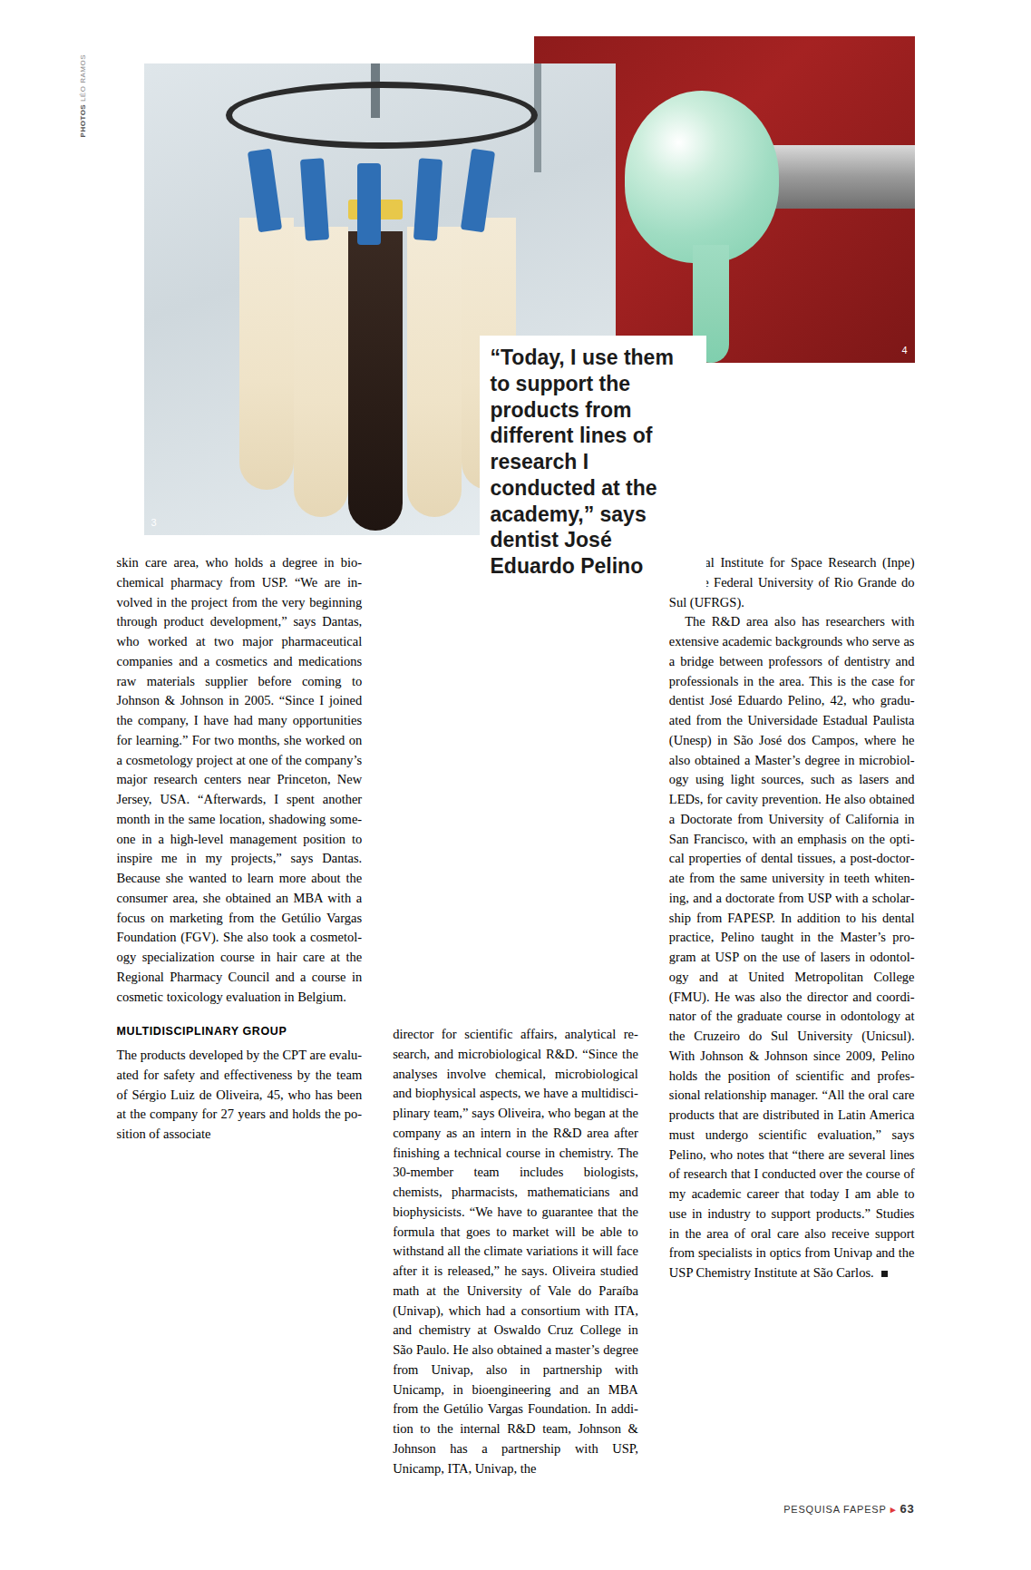PHOTOS LÉO RAMOS
4
3
“Today, I use them to support the products from different lines of research I conducted at the academy,” says dentist José Eduardo Pelino
skin care area, who holds a degree in biochemical pharmacy from USP. “We are involved in the project from the very beginning through product development,” says Dantas, who worked at two major pharmaceutical companies and a cosmetics and medications raw materials supplier before coming to Johnson & Johnson in 2005. “Since I joined the company, I have had many opportunities for learning.” For two months, she worked on a cosmetology project at one of the company’s major research centers near Princeton, New Jersey, USA. “Afterwards, I spent another month in the same location, shadowing someone in a high-level management position to inspire me in my projects,” says Dantas. Because she wanted to learn more about the consumer area, she obtained an MBA with a focus on marketing from the Getúlio Vargas Foundation (FGV). She also took a cosmetology specialization course in hair care at the Regional Pharmacy Council and a course in cosmetic toxicology evaluation in Belgium.
Multidisciplinary group
The products developed by the CPT are evaluated for safety and effectiveness by the team of Sérgio Luiz de Oliveira, 45, who has been at the company for 27 years and holds the position of associate
director for scientific affairs, analytical research, and microbiological R&D. “Since the analyses involve chemical, microbiological and biophysical aspects, we have a multidisciplinary team,” says Oliveira, who began at the company as an intern in the R&D area after finishing a technical course in chemistry. The 30-member team includes biologists, chemists, pharmacists, mathematicians and biophysicists. “We have to guarantee that the formula that goes to market will be able to withstand all the climate variations it will face after it is released,” he says. Oliveira studied math at the University of Vale do Paraíba (Univap), which had a consortium with ITA, and chemistry at Oswaldo Cruz College in São Paulo. He also obtained a master’s degree from Univap, also in partnership with Unicamp, in bioengineering and an MBA from the Getúlio Vargas Foundation. In addition to the internal R&D team, Johnson & Johnson has a partnership with USP, Unicamp, ITA, Univap, the
National Institute for Space Research (Inpe) and the Federal University of Rio Grande do Sul (UFRGS).
The R&D area also has researchers with extensive academic backgrounds who serve as a bridge between professors of dentistry and professionals in the area. This is the case for dentist José Eduardo Pelino, 42, who graduated from the Universidade Estadual Paulista (Unesp) in São José dos Campos, where he also obtained a Master’s degree in microbiology using light sources, such as lasers and LEDs, for cavity prevention. He also obtained a Doctorate from University of California in San Francisco, with an emphasis on the optical properties of dental tissues, a post-doctorate from the same university in teeth whitening, and a doctorate from USP with a scholarship from FAPESP. In addition to his dental practice, Pelino taught in the Master’s program at USP on the use of lasers in odontology and at United Metropolitan College (FMU). He was also the director and coordinator of the graduate course in odontology at the Cruzeiro do Sul University (Unicsul). With Johnson & Johnson since 2009, Pelino holds the position of scientific and professional relationship manager. “All the oral care products that are distributed in Latin America must undergo scientific evaluation,” says Pelino, who notes that “there are several lines of research that I conducted over the course of my academic career that today I am able to use in industry to support products.” Studies in the area of oral care also receive support from specialists in optics from Univap and the USP Chemistry Institute at São Carlos.
PESQUISA FAPESP▸63